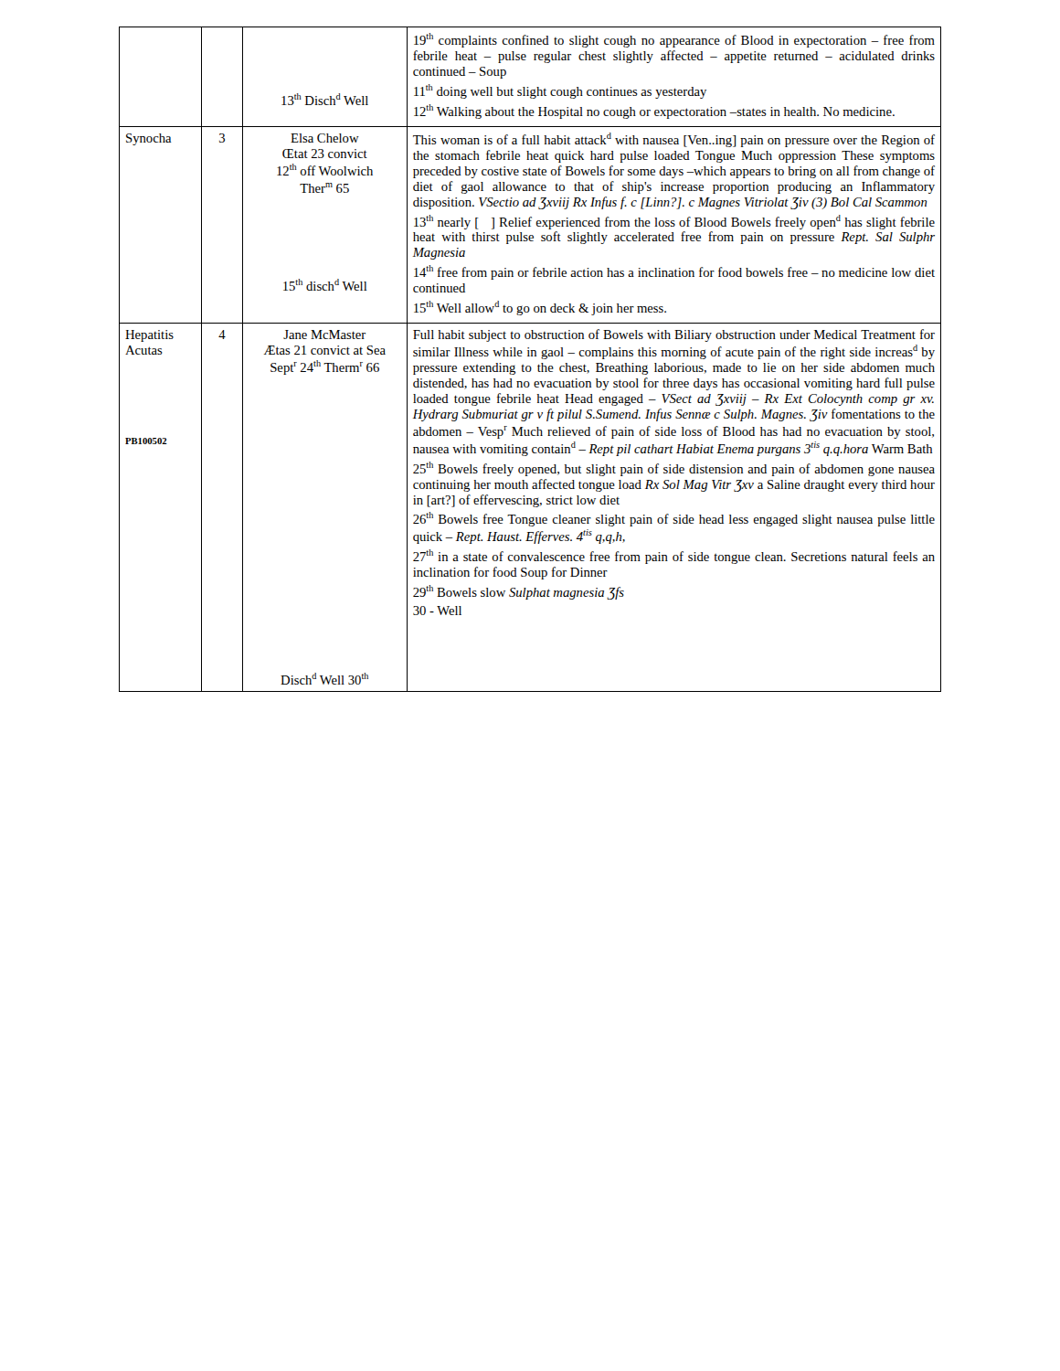| | | 13 th Disch d Well | 19 th complaints confined to slight cough no appearance of Blood in expectoration – free from febrile heat – pulse regular chest slightly affected – appetite returned – acidulated drinks continued – Soup 11 th doing well but slight cough continues as yesterday 12 th Walking about the Hospital no cough or expectoration –states in health. No medicine. |
| Synocha | 3 | Elsa Chelow Œtat 23 convict 12 th off Woolwich Ther m 65 15 th disch d Well | This woman is of a full habit attack d with nausea [Ven..ing] pain on pressure over the Region of the stomach febrile heat quick hard pulse loaded Tongue Much oppression These symptoms preceded by costive state of Bowels for some days –which appears to bring on all from change of diet of gaol allowance to that of ship's increase proportion producing an Inflammatory disposition. VSectio ad Ʒxviij Rx Infus f. c [Linn?]. c Magnes Vitriolat Ʒiv (3) Bol Cal Scammon 13 th nearly [ ] Relief experienced from the loss of Blood Bowels freely open d has slight febrile heat with thirst pulse soft slightly accelerated free from pain on pressure Rept. Sal Sulphr Magnesia 14 th free from pain or febrile action has a inclination for food bowels free – no medicine low diet continued 15 th Well allow d to go on deck & join her mess. |
| Hepatitis Acutas PB100502 | 4 | Jane McMaster Ætas 21 convict at Sea Sept r 24 th Therm r 66 Disch d Well 30 th | Full habit subject to obstruction of Bowels with Biliary obstruction under Medical Treatment for similar Illness while in gaol – complains this morning of acute pain of the right side increas d by pressure extending to the chest, Breathing laborious, made to lie on her side abdomen much distended, has had no evacuation by stool for three days has occasional vomiting hard full pulse loaded tongue febrile heat Head engaged – VSect ad Ʒxviij – Rx Ext Colocynth comp gr xv. Hydrarg Submuriat gr v ft pilul S.Sumend. Infus Sennæ c Sulph. Magnes. Ʒiv fomentations to the abdomen – Vesp r Much relieved of pain of side loss of Blood has had no evacuation by stool, nausea with vomiting contain d – Rept pil cathart Habiat Enema purgans 3 tis q.q.hora Warm Bath 25 th Bowels freely opened, but slight pain of side distension and pain of abdomen gone nausea continuing her mouth affected tongue load Rx Sol Mag Vitr Ʒxv a Saline draught every third hour in [art?] of effervescing, strict low diet 26 th Bowels free Tongue cleaner slight pain of side head less engaged slight nausea pulse little quick – Rept. Haust. Efferves. 4 tis q,q,h, 27 th in a state of convalescence free from pain of side tongue clean. Secretions natural feels an inclination for food Soup for Dinner 29 th Bowels slow Sulphat magnesia Ʒfs 30 - Well |